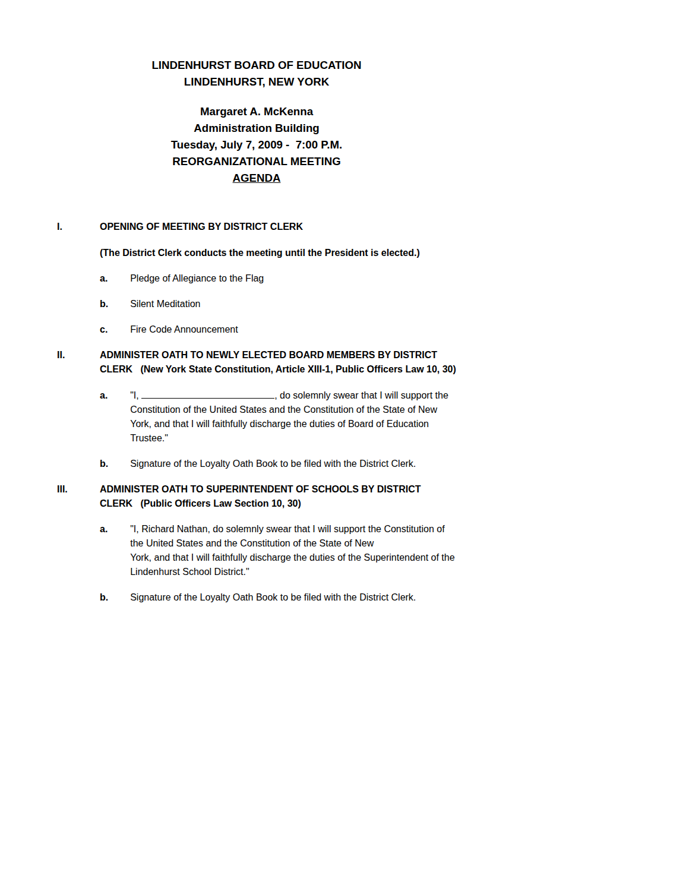LINDENHURST BOARD OF EDUCATION
LINDENHURST, NEW YORK
Margaret A. McKenna
Administration Building
Tuesday, July 7, 2009 - 7:00 P.M.
REORGANIZATIONAL MEETING
AGENDA
I.
OPENING OF MEETING BY DISTRICT CLERK
(The District Clerk conducts the meeting until the President is elected.)
a.
Pledge of Allegiance to the Flag
b.
Silent Meditation
c.
Fire Code Announcement
II.
ADMINISTER OATH TO NEWLY ELECTED BOARD MEMBERS BY DISTRICT CLERK (New York State Constitution, Article XIII-1, Public Officers Law 10, 30)
a.
"I, , do solemnly swear that I will support the Constitution of the United States and the Constitution of the State of New York, and that I will faithfully discharge the duties of Board of Education Trustee."
b.
Signature of the Loyalty Oath Book to be filed with the District Clerk.
III.
ADMINISTER OATH TO SUPERINTENDENT OF SCHOOLS BY DISTRICT CLERK (Public Officers Law Section 10, 30)
a.
"I, Richard Nathan, do solemnly swear that I will support the Constitution of the United States and the Constitution of the State of New
York, and that I will faithfully discharge the duties of the Superintendent of the Lindenhurst School District."
b.
Signature of the Loyalty Oath Book to be filed with the District Clerk.